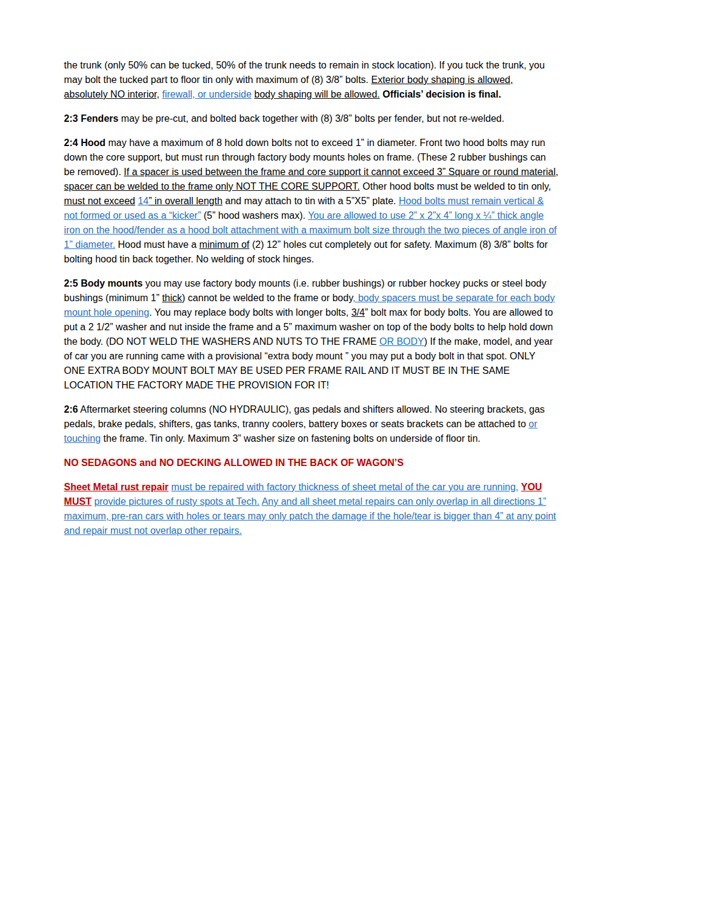the trunk (only 50% can be tucked, 50% of the trunk needs to remain in stock location). If you tuck the trunk, you may bolt the tucked part to floor tin only with maximum of (8) 3/8” bolts. Exterior body shaping is allowed, absolutely NO interior, firewall, or underside body shaping will be allowed. Officials’ decision is final.
2:3 Fenders may be pre-cut, and bolted back together with (8) 3/8” bolts per fender, but not re-welded.
2:4 Hood may have a maximum of 8 hold down bolts not to exceed 1” in diameter. Front two hood bolts may run down the core support, but must run through factory body mounts holes on frame. (These 2 rubber bushings can be removed). If a spacer is used between the frame and core support it cannot exceed 3” Square or round material, spacer can be welded to the frame only NOT THE CORE SUPPORT. Other hood bolts must be welded to tin only, must not exceed 14” in overall length and may attach to tin with a 5”X5” plate. Hood bolts must remain vertical & not formed or used as a “kicker” (5” hood washers max). You are allowed to use 2” x 2”x 4” long x ¼” thick angle iron on the hood/fender as a hood bolt attachment with a maximum bolt size through the two pieces of angle iron of 1” diameter. Hood must have a minimum of (2) 12” holes cut completely out for safety. Maximum (8) 3/8” bolts for bolting hood tin back together. No welding of stock hinges.
2:5 Body mounts you may use factory body mounts (i.e. rubber bushings) or rubber hockey pucks or steel body bushings (minimum 1” thick) cannot be welded to the frame or body, body spacers must be separate for each body mount hole opening. You may replace body bolts with longer bolts, 3/4” bolt max for body bolts. You are allowed to put a 2 1/2” washer and nut inside the frame and a 5” maximum washer on top of the body bolts to help hold down the body. (DO NOT WELD THE WASHERS AND NUTS TO THE FRAME OR BODY) If the make, model, and year of car you are running came with a provisional “extra body mount ” you may put a body bolt in that spot. ONLY ONE EXTRA BODY MOUNT BOLT MAY BE USED PER FRAME RAIL AND IT MUST BE IN THE SAME LOCATION THE FACTORY MADE THE PROVISION FOR IT!
2:6 Aftermarket steering columns (NO HYDRAULIC), gas pedals and shifters allowed. No steering brackets, gas pedals, brake pedals, shifters, gas tanks, tranny coolers, battery boxes or seats brackets can be attached to or touching the frame. Tin only. Maximum 3” washer size on fastening bolts on underside of floor tin.
NO SEDAGONS and NO DECKING ALLOWED IN THE BACK OF WAGON’S
Sheet Metal rust repair must be repaired with factory thickness of sheet metal of the car you are running, YOU MUST provide pictures of rusty spots at Tech. Any and all sheet metal repairs can only overlap in all directions 1” maximum, pre-ran cars with holes or tears may only patch the damage if the hole/tear is bigger than 4” at any point and repair must not overlap other repairs.